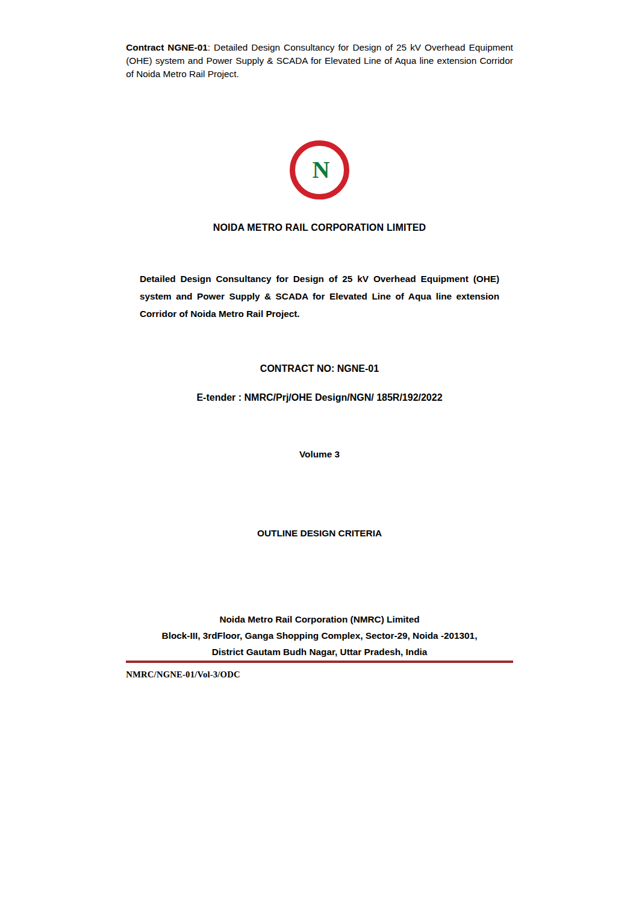Contract NGNE-01: Detailed Design Consultancy for Design of 25 kV Overhead Equipment (OHE) system and Power Supply & SCADA for Elevated Line of Aqua line extension Corridor of Noida Metro Rail Project.
N
NOIDA METRO RAIL CORPORATION LIMITED
Detailed Design Consultancy for Design of 25 kV Overhead Equipment (OHE) system and Power Supply & SCADA for Elevated Line of Aqua line extension Corridor of Noida Metro Rail Project.
CONTRACT NO: NGNE-01
E-tender : NMRC/Prj/OHE Design/NGN/ 185R/192/2022
Volume 3
OUTLINE DESIGN CRITERIA
Noida Metro Rail Corporation (NMRC) Limited
Block-III, 3rdFloor, Ganga Shopping Complex, Sector-29, Noida -201301,
District Gautam Budh Nagar, Uttar Pradesh, India
NMRC/NGNE-01/Vol-3/ODC